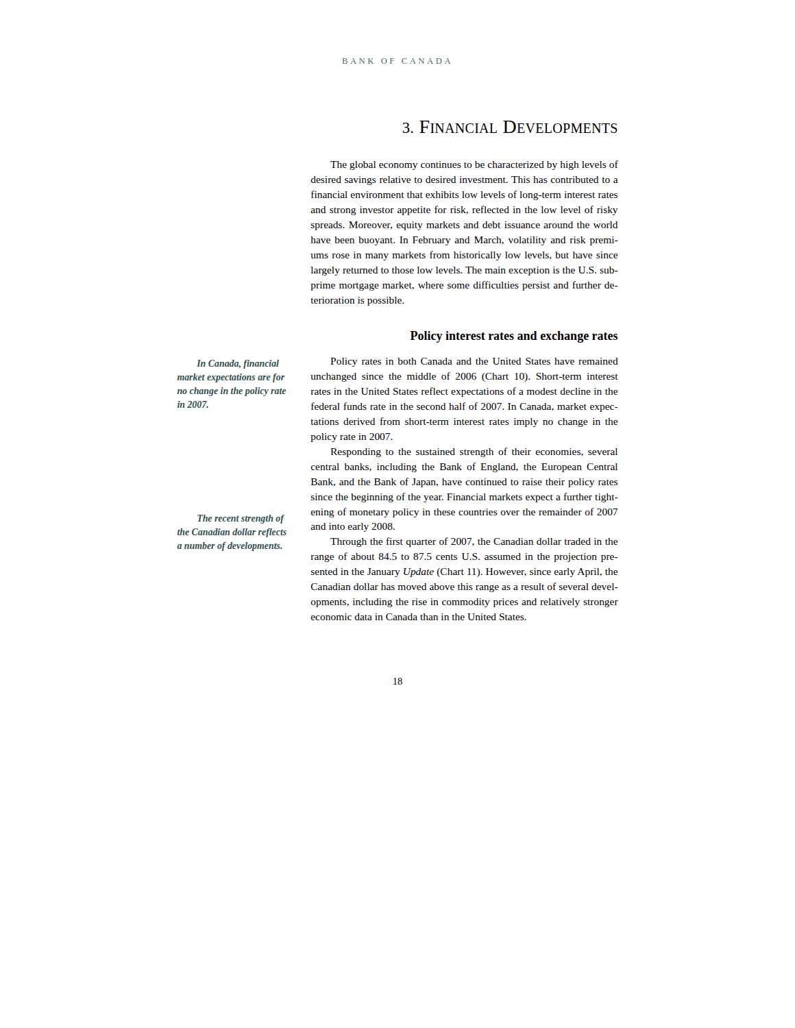Bank of Canada
In Canada, financial market expectations are for no change in the policy rate in 2007.
The recent strength of the Canadian dollar reflects a number of developments.
3. Financial Developments
The global economy continues to be characterized by high levels of desired savings relative to desired investment. This has contributed to a financial environment that exhibits low levels of long-term interest rates and strong investor appetite for risk, reflected in the low level of risky spreads. Moreover, equity markets and debt issuance around the world have been buoyant. In February and March, volatility and risk premiums rose in many markets from historically low levels, but have since largely returned to those low levels. The main exception is the U.S. sub-prime mortgage market, where some difficulties persist and further deterioration is possible.
Policy interest rates and exchange rates
Policy rates in both Canada and the United States have remained unchanged since the middle of 2006 (Chart 10). Short-term interest rates in the United States reflect expectations of a modest decline in the federal funds rate in the second half of 2007. In Canada, market expectations derived from short-term interest rates imply no change in the policy rate in 2007.
Responding to the sustained strength of their economies, several central banks, including the Bank of England, the European Central Bank, and the Bank of Japan, have continued to raise their policy rates since the beginning of the year. Financial markets expect a further tightening of monetary policy in these countries over the remainder of 2007 and into early 2008.
Through the first quarter of 2007, the Canadian dollar traded in the range of about 84.5 to 87.5 cents U.S. assumed in the projection presented in the January Update (Chart 11). However, since early April, the Canadian dollar has moved above this range as a result of several developments, including the rise in commodity prices and relatively stronger economic data in Canada than in the United States.
18